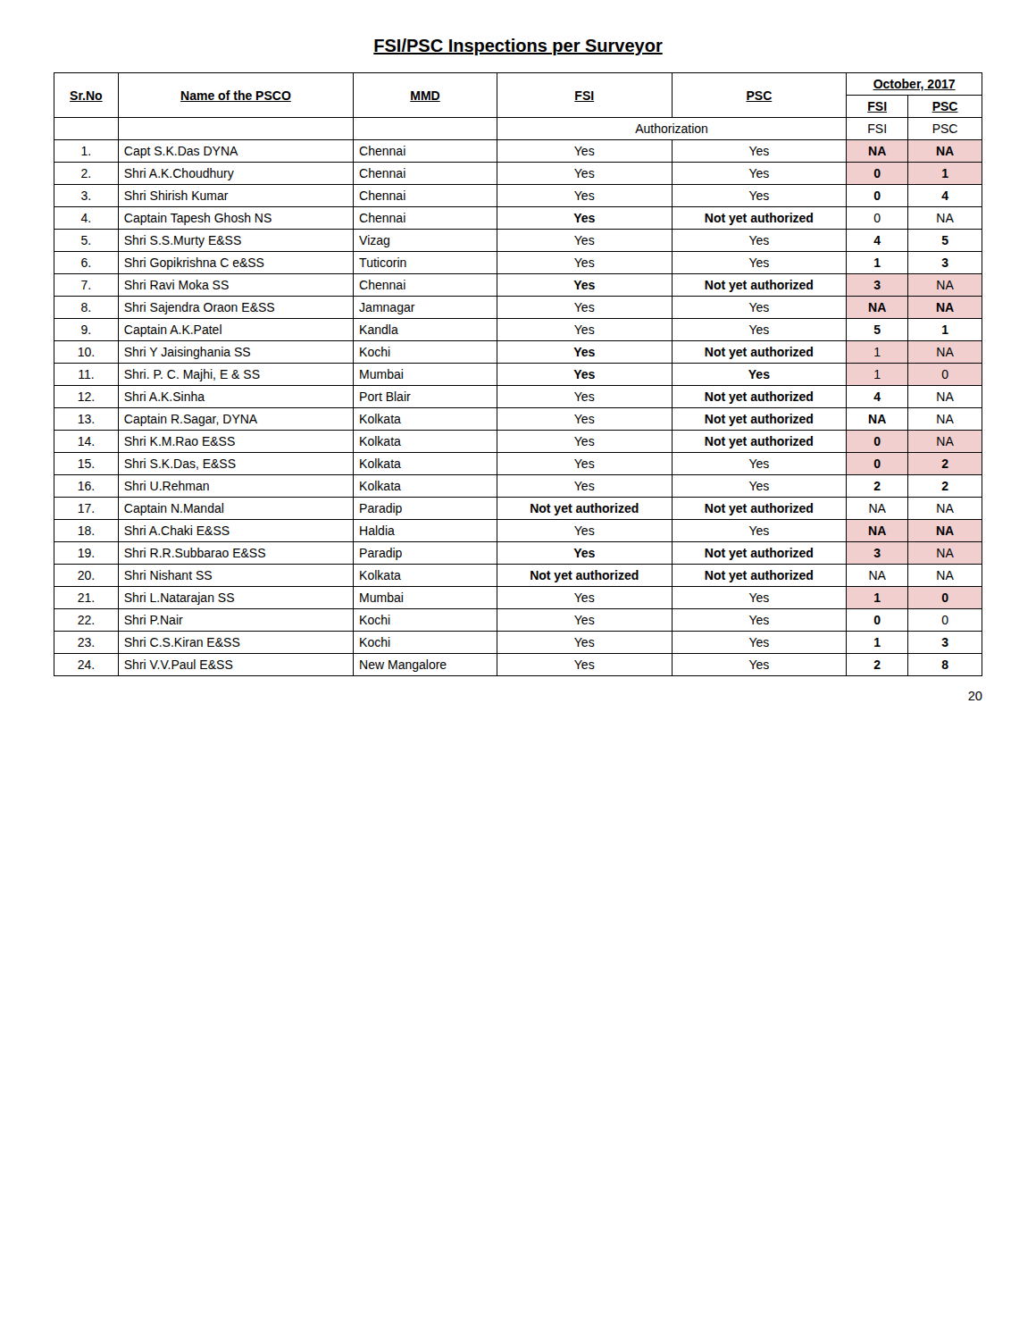FSI/PSC Inspections per Surveyor
| Sr.No | Name of the PSCO | MMD | FSI | PSC | October, 2017 |
| --- | --- | --- | --- | --- | --- |
| FSI | PSC |
| | | | Authorization | FSI | PSC |
| 1. | Capt S.K.Das DYNA | Chennai | Yes | Yes | NA | NA |
| 2. | Shri A.K.Choudhury | Chennai | Yes | Yes | 0 | 1 |
| 3. | Shri Shirish Kumar | Chennai | Yes | Yes | 0 | 4 |
| 4. | Captain Tapesh Ghosh NS | Chennai | Yes | Not yet authorized | 0 | NA |
| 5. | Shri S.S.Murty E&SS | Vizag | Yes | Yes | 4 | 5 |
| 6. | Shri Gopikrishna C e&SS | Tuticorin | Yes | Yes | 1 | 3 |
| 7. | Shri Ravi Moka SS | Chennai | Yes | Not yet authorized | 3 | NA |
| 8. | Shri Sajendra Oraon E&SS | Jamnagar | Yes | Yes | NA | NA |
| 9. | Captain A.K.Patel | Kandla | Yes | Yes | 5 | 1 |
| 10. | Shri Y Jaisinghania SS | Kochi | Yes | Not yet authorized | 1 | NA |
| 11. | Shri. P. C. Majhi, E & SS | Mumbai | Yes | Yes | 1 | 0 |
| 12. | Shri A.K.Sinha | Port Blair | Yes | Not yet authorized | 4 | NA |
| 13. | Captain R.Sagar, DYNA | Kolkata | Yes | Not yet authorized | NA | NA |
| 14. | Shri K.M.Rao E&SS | Kolkata | Yes | Not yet authorized | 0 | NA |
| 15. | Shri S.K.Das, E&SS | Kolkata | Yes | Yes | 0 | 2 |
| 16. | Shri U.Rehman | Kolkata | Yes | Yes | 2 | 2 |
| 17. | Captain N.Mandal | Paradip | Not yet authorized | Not yet authorized | NA | NA |
| 18. | Shri A.Chaki E&SS | Haldia | Yes | Yes | NA | NA |
| 19. | Shri R.R.Subbarao E&SS | Paradip | Yes | Not yet authorized | 3 | NA |
| 20. | Shri Nishant SS | Kolkata | Not yet authorized | Not yet authorized | NA | NA |
| 21. | Shri L.Natarajan SS | Mumbai | Yes | Yes | 1 | 0 |
| 22. | Shri P.Nair | Kochi | Yes | Yes | 0 | 0 |
| 23. | Shri C.S.Kiran E&SS | Kochi | Yes | Yes | 1 | 3 |
| 24. | Shri V.V.Paul E&SS | New Mangalore | Yes | Yes | 2 | 8 |
20